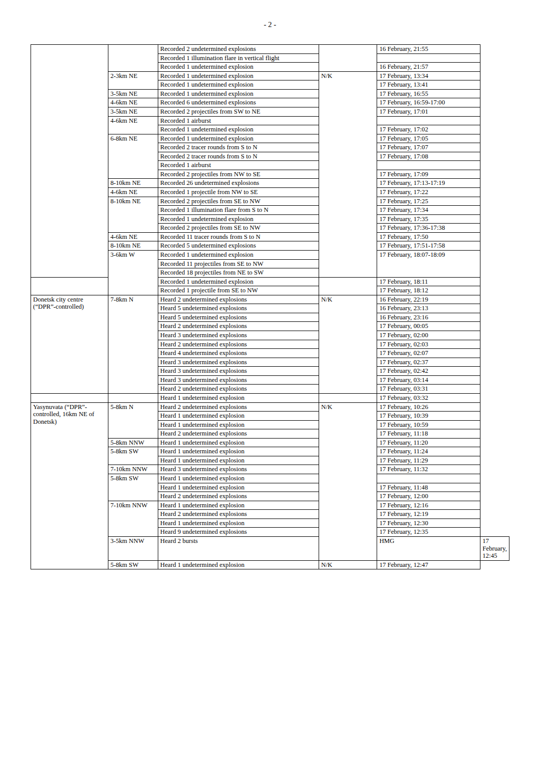- 2 -
| | | Recorded 2 undetermined explosions | | 16 February, 21:55 |
| Recorded 1 illumination flare in vertical flight | |
| Recorded 1 undetermined explosion | 16 February, 21:57 |
| 2-3km NE | Recorded 1 undetermined explosion | N/K | 17 February, 13:34 |
| Recorded 1 undetermined explosion | 17 February, 13:41 |
| 3-5km NE | Recorded 1 undetermined explosion | 17 February, 16:55 |
| 4-6km NE | Recorded 6 undetermined explosions | 17 February, 16:59-17:00 |
| 3-5km NE | Recorded 2 projectiles from SW to NE | 17 February, 17:01 |
| 4-6km NE | Recorded 1 airburst | |
| Recorded 1 undetermined explosion | 17 February, 17:02 |
| 6-8km NE | Recorded 1 undetermined explosion | 17 February, 17:05 |
| Recorded 2 tracer rounds from S to N | 17 February, 17:07 |
| Recorded 2 tracer rounds from S to N | 17 February, 17:08 |
| Recorded 1 airburst | |
| Recorded 2 projectiles from NW to SE | 17 February, 17:09 |
| 8-10km NE | Recorded 26 undetermined explosions | 17 February, 17:13-17:19 |
| 4-6km NE | Recorded 1 projectile from NW to SE | 17 February, 17:22 |
| 8-10km NE | Recorded 2 projectiles from SE to NW | 17 February, 17:25 |
| Recorded 1 illumination flare from S to N | 17 February, 17:34 |
| Recorded 1 undetermined explosion | 17 February, 17:35 |
| Recorded 2 projectiles from SE to NW | 17 February, 17:36-17:38 |
| 4-6km NE | Recorded 11 tracer rounds from S to N | 17 February, 17:50 |
| 8-10km NE | Recorded 5 undetermined explosions | 17 February, 17:51-17:58 |
| 3-6km W | Recorded 1 undetermined explosion | 17 February, 18:07-18:09 |
| Recorded 11 projectiles from SE to NW |
| Recorded 18 projectiles from NE to SW |
| | Recorded 1 undetermined explosion | | 17 February, 18:11 |
| Recorded 1 projectile from SE to NW | 17 February, 18:12 |
| Donetsk city centre (“DPR”-controlled) | 7-8km N | Heard 2 undetermined explosions | N/K | 16 February, 22:19 |
| Heard 5 undetermined explosions | 16 February, 23:13 |
| Heard 5 undetermined explosions | 16 February, 23:16 |
| Heard 2 undetermined explosions | 17 February, 00:05 |
| Heard 3 undetermined explosions | 17 February, 02:00 |
| Heard 2 undetermined explosions | 17 February, 02:03 |
| Heard 4 undetermined explosions | 17 February, 02:07 |
| Heard 3 undetermined explosions | 17 February, 02:37 |
| Heard 3 undetermined explosions | 17 February, 02:42 |
| Heard 3 undetermined explosions | 17 February, 03:14 |
| Heard 2 undetermined explosions | 17 February, 03:31 |
| | | Heard 1 undetermined explosion | | 17 February, 03:32 |
| Yasynuvata (“DPR”-controlled, 16km NE of Donetsk) | 5-8km N | Heard 2 undetermined explosions | N/K | 17 February, 10:26 |
| Heard 1 undetermined explosion | 17 February, 10:39 |
| Heard 1 undetermined explosion | 17 February, 10:59 |
| Heard 2 undetermined explosions | 17 February, 11:18 |
| 5-8km NNW | Heard 1 undetermined explosion | 17 February, 11:20 |
| 5-8km SW | Heard 1 undetermined explosion | 17 February, 11:24 |
| Heard 1 undetermined explosion | 17 February, 11:29 |
| 7-10km NNW | Heard 3 undetermined explosions | 17 February, 11:32 |
| 5-8km SW | Heard 1 undetermined explosion | |
| Heard 1 undetermined explosion | 17 February, 11:48 |
| Heard 2 undetermined explosions | 17 February, 12:00 |
| 7-10km NNW | Heard 1 undetermined explosion | 17 February, 12:16 |
| Heard 2 undetermined explosions | 17 February, 12:19 |
| Heard 1 undetermined explosion | 17 February, 12:30 |
| Heard 9 undetermined explosions | 17 February, 12:35 |
| 3-5km NNW | Heard 2 bursts | HMG | 17 February, 12:45 |
| 5-8km SW | Heard 1 undetermined explosion | N/K | 17 February, 12:47 |